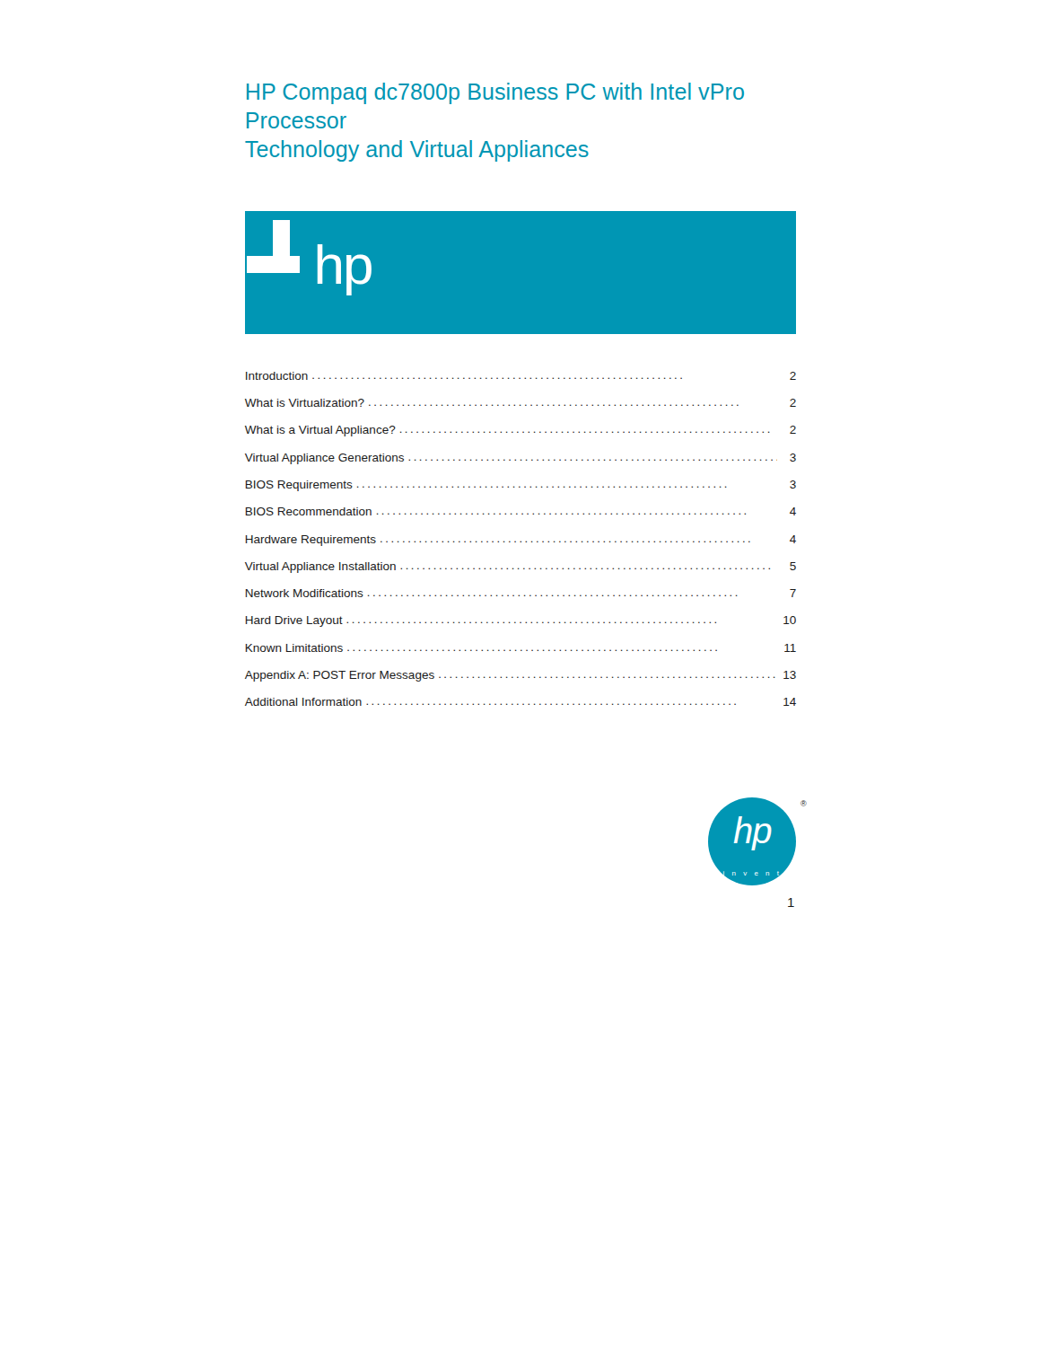HP Compaq dc7800p Business PC with Intel vPro Processor
Technology and Virtual Appliances
hp
Introduction................................................................... 2
What is Virtualization?................................................................... 2
What is a Virtual Appliance?................................................................... 2
Virtual Appliance Generations................................................................... 3
BIOS Requirements................................................................... 3
BIOS Recommendation................................................................... 4
Hardware Requirements................................................................... 4
Virtual Appliance Installation................................................................... 5
Network Modifications................................................................... 7
Hard Drive Layout................................................................... 10
Known Limitations................................................................... 11
Appendix A: POST Error Messages................................................................... 13
Additional Information................................................................... 14
hp i n v e n t ®
1